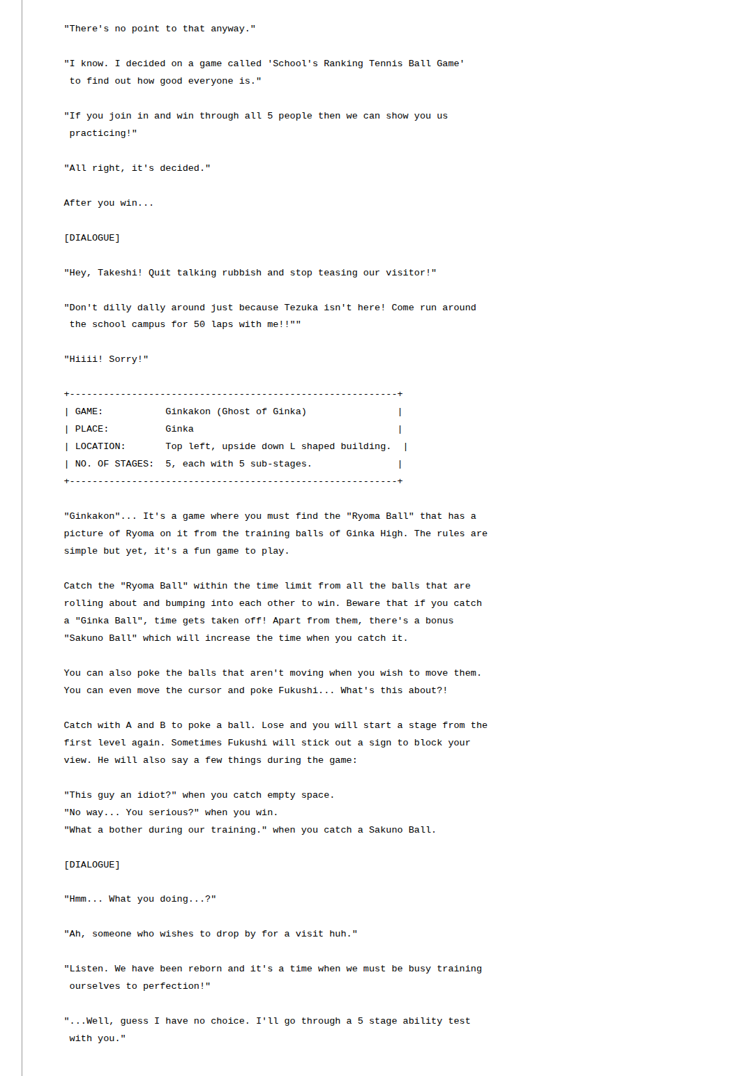"There's no point to that anyway."

"I know. I decided on a game called 'School's Ranking Tennis Ball Game'
 to find out how good everyone is."

"If you join in and win through all 5 people then we can show you us
 practicing!"

"All right, it's decided."

After you win...

[DIALOGUE]

"Hey, Takeshi! Quit talking rubbish and stop teasing our visitor!"

"Don't dilly dally around just because Tezuka isn't here! Come run around
 the school campus for 50 laps with me!!""

"Hiiii! Sorry!"

+----------------------------------------------------------+
| GAME:           Ginkakon (Ghost of Ginka)                |
| PLACE:          Ginka                                    |
| LOCATION:       Top left, upside down L shaped building.  |
| NO. OF STAGES:  5, each with 5 sub-stages.               |
+----------------------------------------------------------+

"Ginkakon"... It's a game where you must find the "Ryoma Ball" that has a
picture of Ryoma on it from the training balls of Ginka High. The rules are
simple but yet, it's a fun game to play.

Catch the "Ryoma Ball" within the time limit from all the balls that are
rolling about and bumping into each other to win. Beware that if you catch
a "Ginka Ball", time gets taken off! Apart from them, there's a bonus
"Sakuno Ball" which will increase the time when you catch it.

You can also poke the balls that aren't moving when you wish to move them.
You can even move the cursor and poke Fukushi... What's this about?!

Catch with A and B to poke a ball. Lose and you will start a stage from the
first level again. Sometimes Fukushi will stick out a sign to block your
view. He will also say a few things during the game:

"This guy an idiot?" when you catch empty space.
"No way... You serious?" when you win.
"What a bother during our training." when you catch a Sakuno Ball.

[DIALOGUE]

"Hmm... What you doing...?"

"Ah, someone who wishes to drop by for a visit huh."

"Listen. We have been reborn and it's a time when we must be busy training
 ourselves to perfection!"

"...Well, guess I have no choice. I'll go through a 5 stage ability test
 with you."